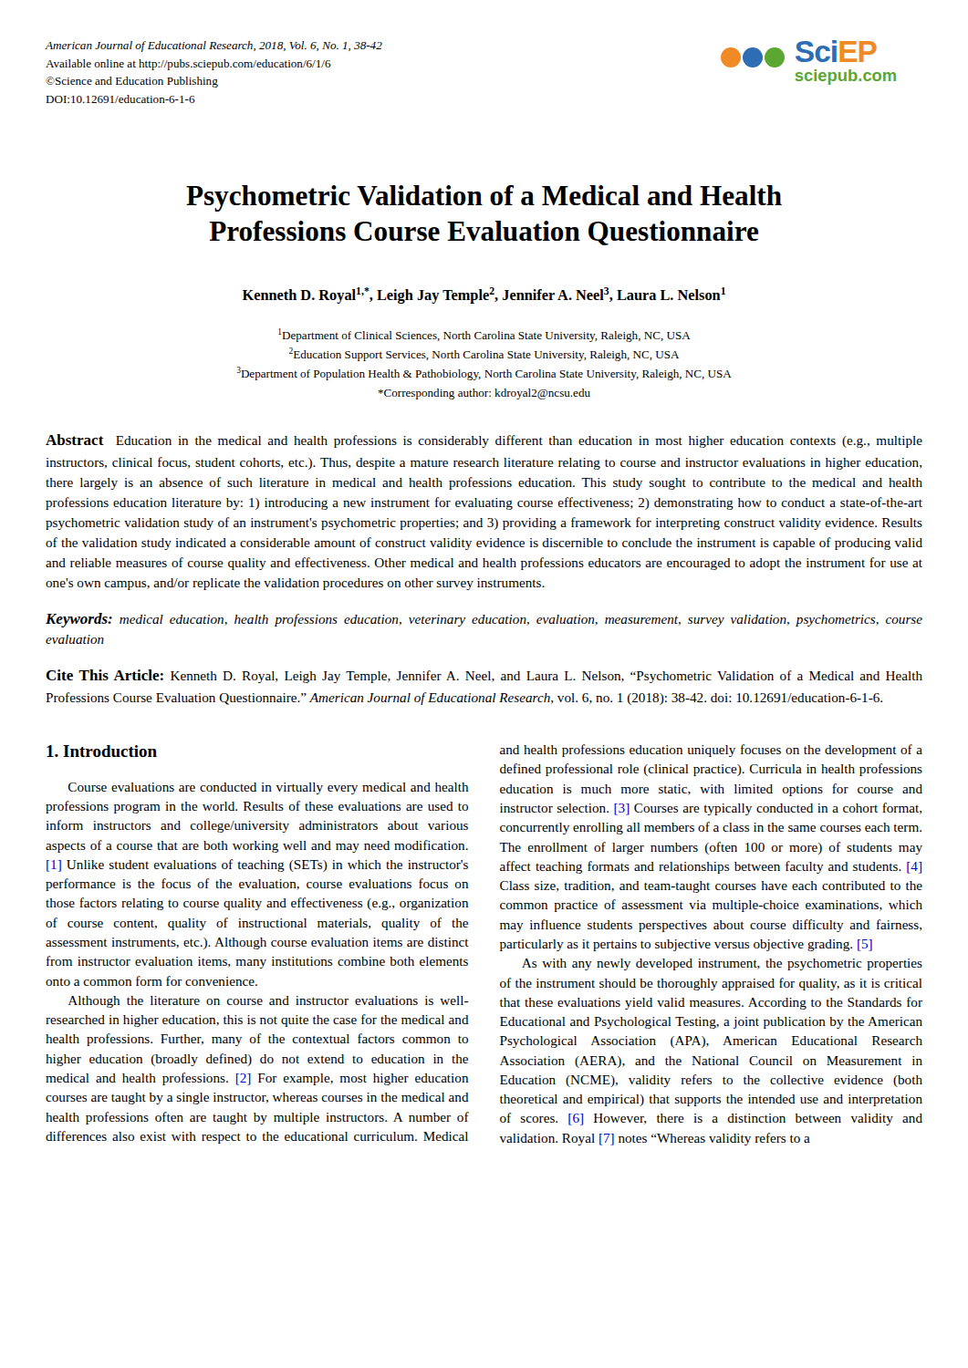American Journal of Educational Research, 2018, Vol. 6, No. 1, 38-42
Available online at http://pubs.sciepub.com/education/6/1/6
©Science and Education Publishing
DOI:10.12691/education-6-1-6
Sci EP
sciepub.com
Psychometric Validation of a Medical and Health
Professions Course Evaluation Questionnaire
Kenneth D. Royal1,*, Leigh Jay Temple2, Jennifer A. Neel3, Laura L. Nelson1
1Department of Clinical Sciences, North Carolina State University, Raleigh, NC, USA
2Education Support Services, North Carolina State University, Raleigh, NC, USA
3Department of Population Health & Pathobiology, North Carolina State University, Raleigh, NC, USA
*Corresponding author: kdroyal2@ncsu.edu
Abstract Education in the medical and health professions is considerably different than education in most higher education contexts (e.g., multiple instructors, clinical focus, student cohorts, etc.). Thus, despite a mature research literature relating to course and instructor evaluations in higher education, there largely is an absence of such literature in medical and health professions education. This study sought to contribute to the medical and health professions education literature by: 1) introducing a new instrument for evaluating course effectiveness; 2) demonstrating how to conduct a state-of-the-art psychometric validation study of an instrument's psychometric properties; and 3) providing a framework for interpreting construct validity evidence. Results of the validation study indicated a considerable amount of construct validity evidence is discernible to conclude the instrument is capable of producing valid and reliable measures of course quality and effectiveness. Other medical and health professions educators are encouraged to adopt the instrument for use at one's own campus, and/or replicate the validation procedures on other survey instruments.
Keywords: medical education, health professions education, veterinary education, evaluation, measurement, survey validation, psychometrics, course evaluation
Cite This Article: Kenneth D. Royal, Leigh Jay Temple, Jennifer A. Neel, and Laura L. Nelson, “Psychometric Validation of a Medical and Health Professions Course Evaluation Questionnaire.” American Journal of Educational Research, vol. 6, no. 1 (2018): 38-42. doi: 10.12691/education-6-1-6.
1. Introduction
Course evaluations are conducted in virtually every medical and health professions program in the world. Results of these evaluations are used to inform instructors and college/university administrators about various aspects of a course that are both working well and may need modification. [1] Unlike student evaluations of teaching (SETs) in which the instructor's performance is the focus of the evaluation, course evaluations focus on those factors relating to course quality and effectiveness (e.g., organization of course content, quality of instructional materials, quality of the assessment instruments, etc.). Although course evaluation items are distinct from instructor evaluation items, many institutions combine both elements onto a common form for convenience.
Although the literature on course and instructor evaluations is well-researched in higher education, this is not quite the case for the medical and health professions. Further, many of the contextual factors common to higher education (broadly defined) do not extend to education in the medical and health professions. [2] For example, most higher education courses are taught by a single instructor, whereas courses in the medical and health professions often are taught by multiple instructors. A number of differences also exist with respect to the educational curriculum. Medical and health professions education uniquely focuses on the development of a defined professional role (clinical practice). Curricula in health professions education is much more static, with limited options for course and instructor selection. [3] Courses are typically conducted in a cohort format, concurrently enrolling all members of a class in the same courses each term. The enrollment of larger numbers (often 100 or more) of students may affect teaching formats and relationships between faculty and students. [4] Class size, tradition, and team-taught courses have each contributed to the common practice of assessment via multiple-choice examinations, which may influence students perspectives about course difficulty and fairness, particularly as it pertains to subjective versus objective grading. [5]
As with any newly developed instrument, the psychometric properties of the instrument should be thoroughly appraised for quality, as it is critical that these evaluations yield valid measures. According to the Standards for Educational and Psychological Testing, a joint publication by the American Psychological Association (APA), American Educational Research Association (AERA), and the National Council on Measurement in Education (NCME), validity refers to the collective evidence (both theoretical and empirical) that supports the intended use and interpretation of scores. [6] However, there is a distinction between validity and validation. Royal [7] notes “Whereas validity refers to a